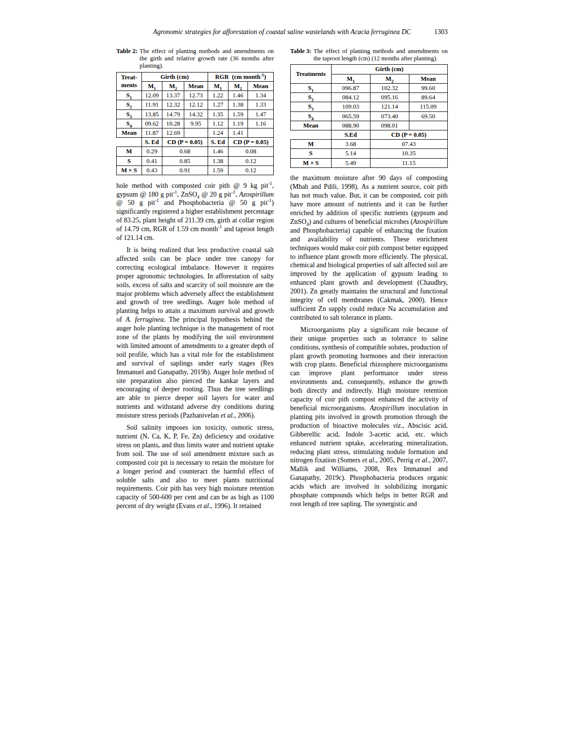Agronomic strategies for afforestation of coastal saline wastelands with Acacia ferruginea DC 1303
Table 2: The effect of planting methods and amendments on the girth and relative growth rate (36 months after planting).
| Treat- ments | Girth (cm) | RGR (cm month -1 ) |
| --- | --- | --- |
| M 1 | M 2 | Mean | M 1 | M 2 | Mean |
| S 1 | 12.09 | 13.37 | 12.73 | 1.22 | 1.46 | 1.34 |
| S 2 | 11.91 | 12.32 | 12.12 | 1.27 | 1.38 | 1.33 |
| S 3 | 13.85 | 14.79 | 14.32 | 1.35 | 1.59 | 1.47 |
| S 4 | 09.62 | 10.28 | 9.95 | 1.12 | 1.19 | 1.16 |
| Mean | 11.87 | 12.69 | | 1.24 | 1.41 | |
| | S. Ed | CD (P = 0.05) | S. Ed | CD (P = 0.05) |
| M | 0.29 | 0.68 | 1.46 | 0.08 |
| S | 0.41 | 0.85 | 1.38 | 0.12 |
| M × S | 0.43 | 0.91 | 1.59 | 0.12 |
hole method with composted coir pith @ 9 kg pit-1, gypsum @ 180 g pit-1, ZnSO4 @ 20 g pit-1, Azospirillum @ 50 g pit-1 and Phosphobacteria @ 50 g pit-1) significantly registered a higher establishment percentage of 83.25, plant height of 211.39 cm, girth at collar region of 14.79 cm, RGR of 1.59 cm month-1 and taproot length of 121.14 cm.
It is being realized that less productive coastal salt affected soils can be place under tree canopy for correcting ecological imbalance. However it requires proper agronomic technologies. In afforestation of salty soils, excess of salts and scarcity of soil moisture are the major problems which adversely affect the establishment and growth of tree seedlings. Auger hole method of planting helps to attain a maximum survival and growth of A. ferruginea. The principal hypothesis behind the auger hole planting technique is the management of root zone of the plants by modifying the soil environment with limited amount of amendments to a greater depth of soil profile, which has a vital role for the establishment and survival of saplings under early stages (Rex Immanuel and Ganapathy, 2019b). Auger hole method of site preparation also pierced the kankar layers and encouraging of deeper rooting. Thus the tree seedlings are able to pierce deeper soil layers for water and nutrients and withstand adverse dry conditions during moisture stress periods (Pazhanivelan et al., 2006).
Soil salinity imposes ion toxicity, osmotic stress, nutrient (N, Ca, K, P, Fe, Zn) deficiency and oxidative stress on plants, and thus limits water and nutrient uptake from soil. The use of soil amendment mixture such as composted coir pit is necessary to retain the moisture for a longer period and counteract the harmful effect of soluble salts and also to meet plants nutritional requirements. Coir pith has very high moisture retention capacity of 500-600 per cent and can be as high as 1100 percent of dry weight (Evans et al., 1996). It retained
Table 3: The effect of planting methods and amendments on the taproot length (cm) (12 months after planting).
| Treatments | Girth (cm) |
| --- | --- |
| M 1 | M 2 | Mean |
| S 1 | 096.87 | 102.32 | 99.60 |
| S 2 | 084.12 | 095.16 | 89.64 |
| S 3 | 109.03 | 121.14 | 115.09 |
| S 4 | 065.59 | 073.40 | 69.50 |
| Mean | 088.90 | 098.01 | |
| | S.Ed | CD (P = 0.05) |
| M | 3.68 | 07.43 |
| S | 5.14 | 10.35 |
| M × S | 5.49 | 11.15 |
the maximum moisture after 90 days of composting (Mbah and Pdili, 1998). As a nutrient source, coir pith has not much value. But, it can be composted, coir pith have more amount of nutrients and it can be further enriched by addition of specific nutrients (gypsum and ZnSO4) and cultures of beneficial microbes (Azospirillum and Phosphobacteria) capable of enhancing the fixation and availability of nutrients. These enrichment techniques would make coir pith compost better equipped to influence plant growth more efficiently. The physical, chemical and biological properties of salt affected soil are improved by the application of gypsum leading to enhanced plant growth and development (Chaudhry, 2001). Zn greatly maintains the structural and functional integrity of cell membranes (Cakmak, 2000). Hence sufficient Zn supply could reduce Na accumulation and contributed to salt tolerance in plants.
Microorganisms play a significant role because of their unique properties such as tolerance to saline conditions, synthesis of compatible solutes, production of plant growth promoting hormones and their interaction with crop plants. Beneficial rhizosphere microorganisms can improve plant performance under stress environments and, consequently, enhance the growth both directly and indirectly. High moisture retention capacity of coir pith compost enhanced the activity of beneficial microorganisms. Azospirillum inoculation in planting pits involved in growth promotion through the production of bioactive molecules viz., Abscisic acid, Gibberellic acid, Indole 3-acetic acid, etc. which enhanced nutrient uptake, accelerating mineralization, reducing plant stress, stimulating nodule formation and nitrogen fixation (Somers et al., 2005, Perrig et al., 2007, Mallik and Williams, 2008, Rex Immanuel and Ganapathy, 2019c). Phosphobacteria produces organic acids which are involved in solubilizing inorganic phosphate compounds which helps in better RGR and root length of tree sapling. The synergistic and